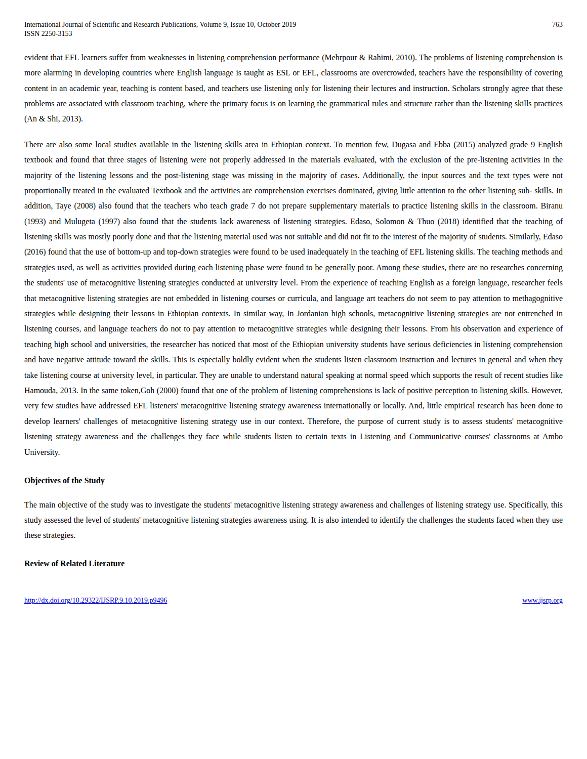International Journal of Scientific and Research Publications, Volume 9, Issue 10, October 2019 763
ISSN 2250-3153
evident that EFL learners suffer from weaknesses in listening comprehension performance (Mehrpour & Rahimi, 2010). The problems of listening comprehension is more alarming in developing countries where English language is taught as ESL or EFL, classrooms are overcrowded, teachers have the responsibility of covering content in an academic year, teaching is content based, and teachers use listening only for listening their lectures and instruction. Scholars strongly agree that these problems are associated with classroom teaching, where the primary focus is on learning the grammatical rules and structure rather than the listening skills practices (An & Shi, 2013).
There are also some local studies available in the listening skills area in Ethiopian context. To mention few, Dugasa and Ebba (2015) analyzed grade 9 English textbook and found that three stages of listening were not properly addressed in the materials evaluated, with the exclusion of the pre-listening activities in the majority of the listening lessons and the post-listening stage was missing in the majority of cases. Additionally, the input sources and the text types were not proportionally treated in the evaluated Textbook and the activities are comprehension exercises dominated, giving little attention to the other listening sub- skills. In addition, Taye (2008) also found that the teachers who teach grade 7 do not prepare supplementary materials to practice listening skills in the classroom. Biranu (1993) and Mulugeta (1997) also found that the students lack awareness of listening strategies. Edaso, Solomon & Thuo (2018) identified that the teaching of listening skills was mostly poorly done and that the listening material used was not suitable and did not fit to the interest of the majority of students. Similarly, Edaso (2016) found that the use of bottom-up and top-down strategies were found to be used inadequately in the teaching of EFL listening skills. The teaching methods and strategies used, as well as activities provided during each listening phase were found to be generally poor. Among these studies, there are no researches concerning the students' use of metacognitive listening strategies conducted at university level. From the experience of teaching English as a foreign language, researcher feels that metacognitive listening strategies are not embedded in listening courses or curricula, and language art teachers do not seem to pay attention to methagognitive strategies while designing their lessons in Ethiopian contexts. In similar way, In Jordanian high schools, metacognitive listening strategies are not entrenched in listening courses, and language teachers do not to pay attention to metacognitive strategies while designing their lessons. From his observation and experience of teaching high school and universities, the researcher has noticed that most of the Ethiopian university students have serious deficiencies in listening comprehension and have negative attitude toward the skills. This is especially boldly evident when the students listen classroom instruction and lectures in general and when they take listening course at university level, in particular. They are unable to understand natural speaking at normal speed which supports the result of recent studies like Hamouda, 2013. In the same token,Goh (2000) found that one of the problem of listening comprehensions is lack of positive perception to listening skills. However, very few studies have addressed EFL listeners' metacognitive listening strategy awareness internationally or locally. And, little empirical research has been done to develop learners' challenges of metacognitive listening strategy use in our context. Therefore, the purpose of current study is to assess students' metacognitive listening strategy awareness and the challenges they face while students listen to certain texts in Listening and Communicative courses' classrooms at Ambo University.
Objectives of the Study
The main objective of the study was to investigate the students' metacognitive listening strategy awareness and challenges of listening strategy use. Specifically, this study assessed the level of students' metacognitive listening strategies awareness using. It is also intended to identify the challenges the students faced when they use these strategies.
Review of Related Literature
http://dx.doi.org/10.29322/IJSRP.9.10.2019.p9496 www.ijsrp.org